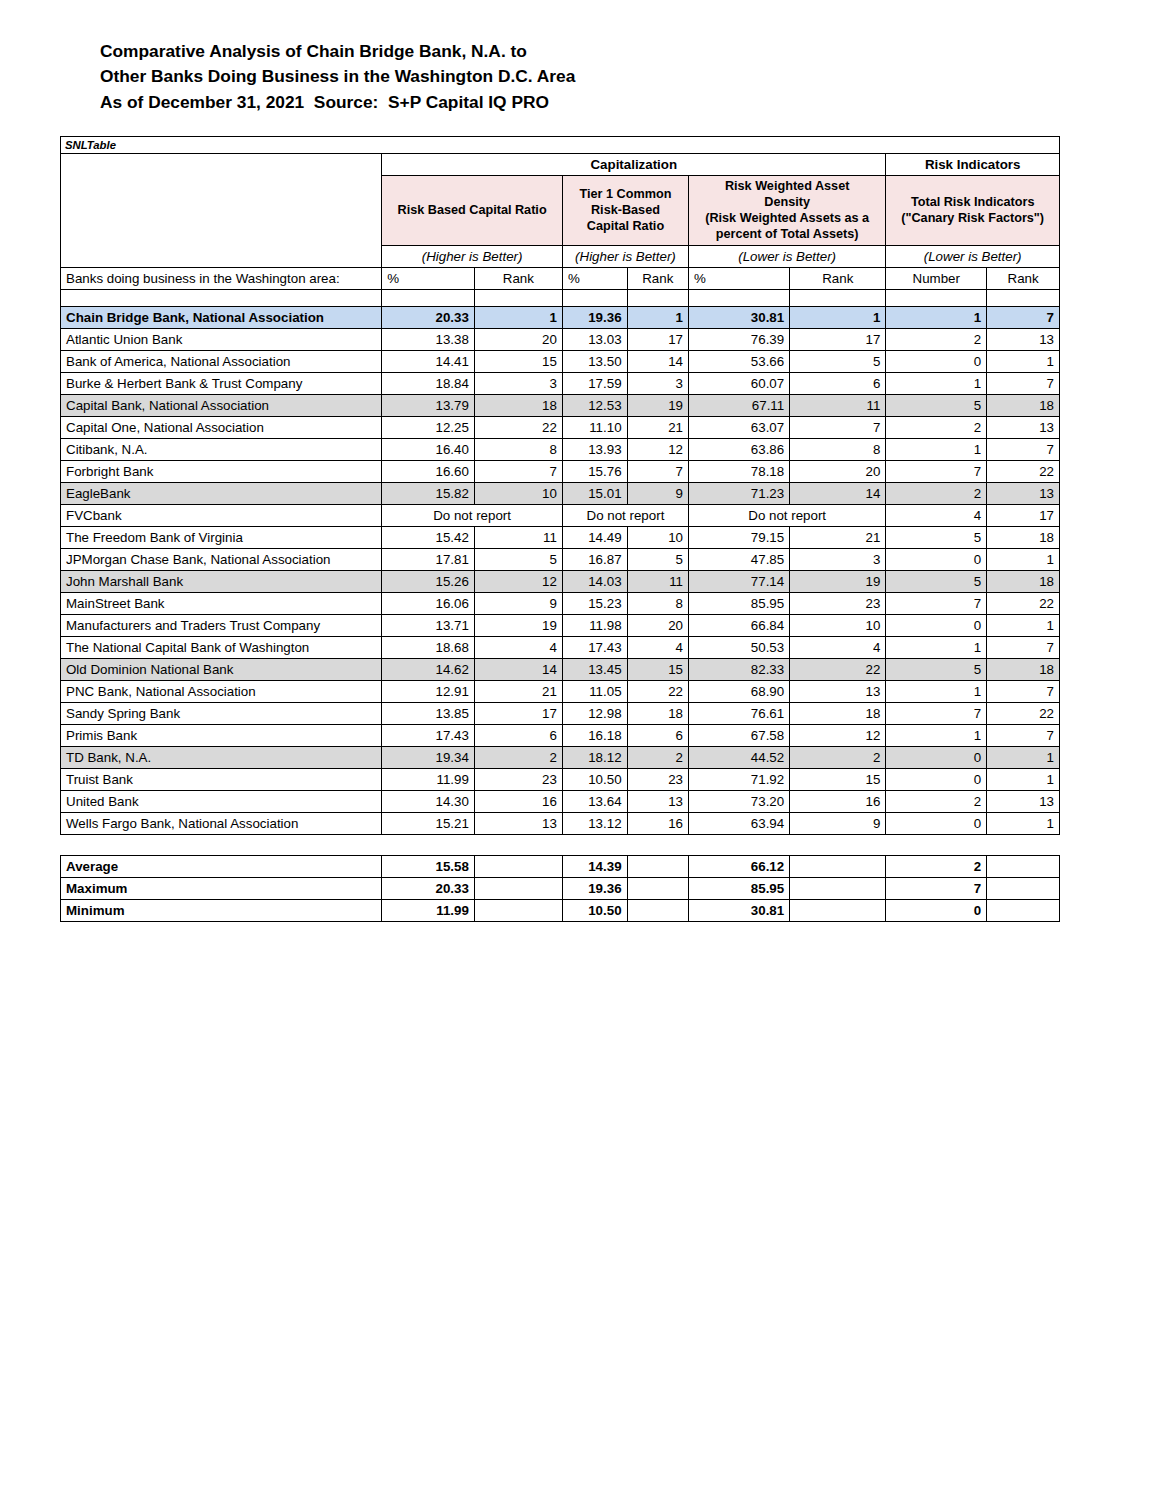Comparative Analysis of Chain Bridge Bank, N.A. to
Other Banks Doing Business in the Washington D.C. Area
As of December 31, 2021 Source: S+P Capital IQ PRO
SNLTable
| | Capitalization | Risk Indicators |
| --- | --- | --- |
| Risk Based Capital Ratio | Tier 1 Common Risk-Based Capital Ratio | Risk Weighted Asset Density (Risk Weighted Assets as a percent of Total Assets) | Total Risk Indicators ("Canary Risk Factors") |
| As of December 31, 2021 | (Higher is Better) | (Higher is Better) | (Lower is Better) | (Lower is Better) |
| Banks doing business in the Washington area: | % | Rank | % | Rank | % | Rank | Number | Rank |
| Chain Bridge Bank, National Association | 20.33 | 1 | 19.36 | 1 | 30.81 | 1 | 1 | 7 |
| Atlantic Union Bank | 13.38 | 20 | 13.03 | 17 | 76.39 | 17 | 2 | 13 |
| Bank of America, National Association | 14.41 | 15 | 13.50 | 14 | 53.66 | 5 | 0 | 1 |
| Burke & Herbert Bank & Trust Company | 18.84 | 3 | 17.59 | 3 | 60.07 | 6 | 1 | 7 |
| Capital Bank, National Association | 13.79 | 18 | 12.53 | 19 | 67.11 | 11 | 5 | 18 |
| Capital One, National Association | 12.25 | 22 | 11.10 | 21 | 63.07 | 7 | 2 | 13 |
| Citibank, N.A. | 16.40 | 8 | 13.93 | 12 | 63.86 | 8 | 1 | 7 |
| Forbright Bank | 16.60 | 7 | 15.76 | 7 | 78.18 | 20 | 7 | 22 |
| EagleBank | 15.82 | 10 | 15.01 | 9 | 71.23 | 14 | 2 | 13 |
| FVCbank | Do not report | Do not report | Do not report | 4 | 17 |
| The Freedom Bank of Virginia | 15.42 | 11 | 14.49 | 10 | 79.15 | 21 | 5 | 18 |
| JPMorgan Chase Bank, National Association | 17.81 | 5 | 16.87 | 5 | 47.85 | 3 | 0 | 1 |
| John Marshall Bank | 15.26 | 12 | 14.03 | 11 | 77.14 | 19 | 5 | 18 |
| MainStreet Bank | 16.06 | 9 | 15.23 | 8 | 85.95 | 23 | 7 | 22 |
| Manufacturers and Traders Trust Company | 13.71 | 19 | 11.98 | 20 | 66.84 | 10 | 0 | 1 |
| The National Capital Bank of Washington | 18.68 | 4 | 17.43 | 4 | 50.53 | 4 | 1 | 7 |
| Old Dominion National Bank | 14.62 | 14 | 13.45 | 15 | 82.33 | 22 | 5 | 18 |
| PNC Bank, National Association | 12.91 | 21 | 11.05 | 22 | 68.90 | 13 | 1 | 7 |
| Sandy Spring Bank | 13.85 | 17 | 12.98 | 18 | 76.61 | 18 | 7 | 22 |
| Primis Bank | 17.43 | 6 | 16.18 | 6 | 67.58 | 12 | 1 | 7 |
| TD Bank, N.A. | 19.34 | 2 | 18.12 | 2 | 44.52 | 2 | 0 | 1 |
| Truist Bank | 11.99 | 23 | 10.50 | 23 | 71.92 | 15 | 0 | 1 |
| United Bank | 14.30 | 16 | 13.64 | 13 | 73.20 | 16 | 2 | 13 |
| Wells Fargo Bank, National Association | 15.21 | 13 | 13.12 | 16 | 63.94 | 9 | 0 | 1 |
| Average | 15.58 | | 14.39 | | 66.12 | | 2 | |
| Maximum | 20.33 | | 19.36 | | 85.95 | | 7 | |
| Minimum | 11.99 | | 10.50 | | 30.81 | | 0 | |